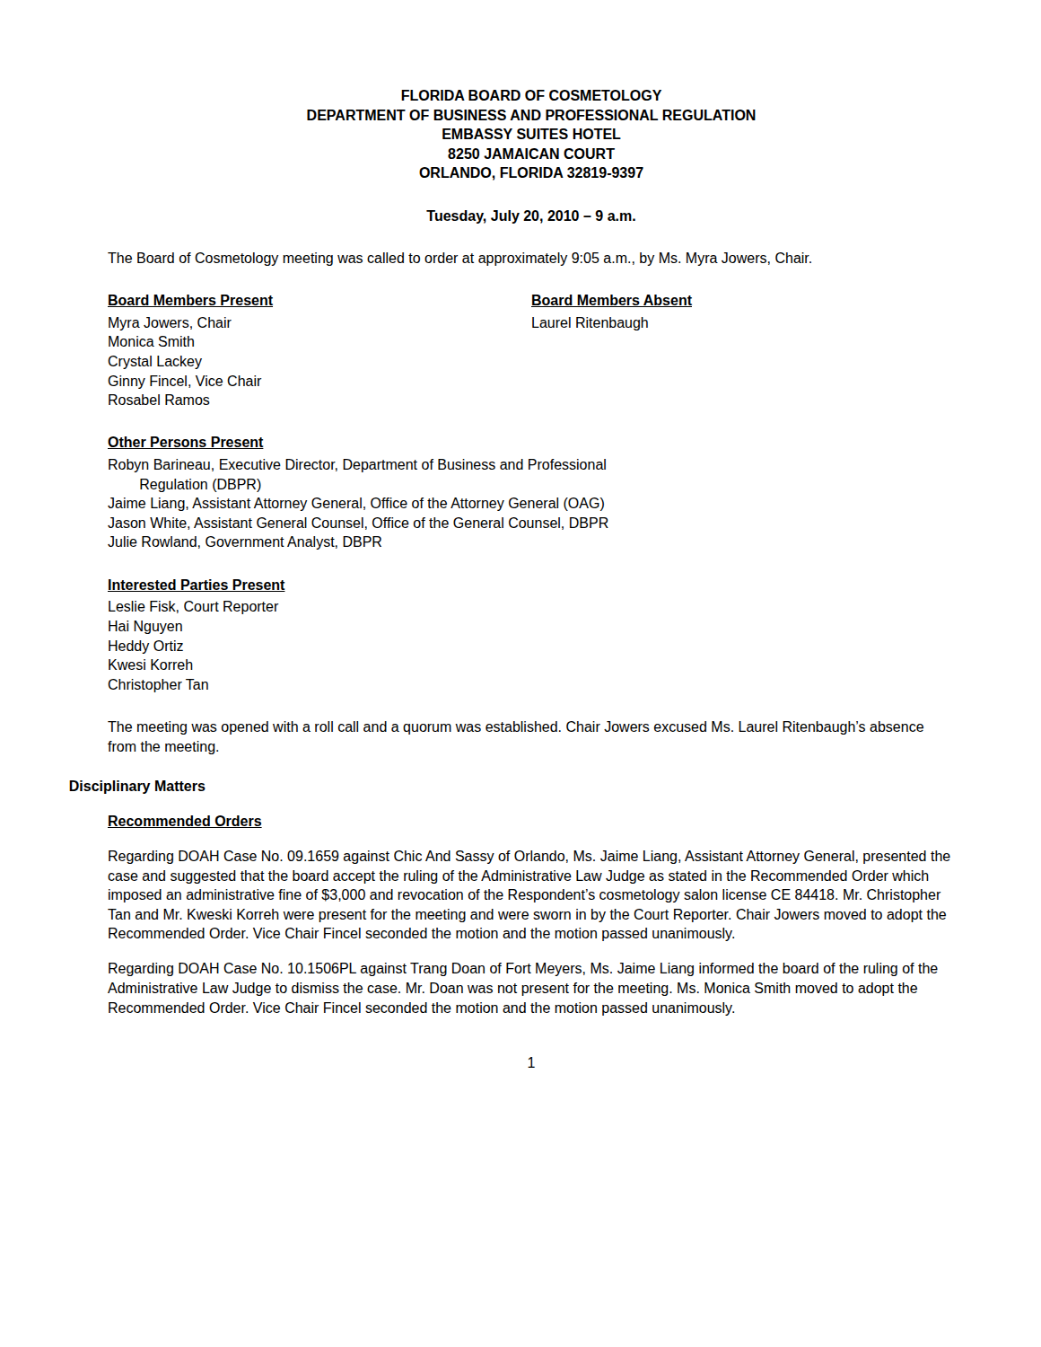FLORIDA BOARD OF COSMETOLOGY
DEPARTMENT OF BUSINESS AND PROFESSIONAL REGULATION
EMBASSY SUITES HOTEL
8250 JAMAICAN COURT
ORLANDO, FLORIDA 32819-9397
Tuesday, July 20, 2010 – 9 a.m.
The Board of Cosmetology meeting was called to order at approximately 9:05 a.m., by Ms. Myra Jowers, Chair.
| Board Members Present | Board Members Absent |
| Myra Jowers, Chair Monica Smith Crystal Lackey Ginny Fincel, Vice Chair Rosabel Ramos | Laurel Ritenbaugh |
Other Persons Present
Robyn Barineau, Executive Director, Department of Business and Professional
Regulation (DBPR)
Jaime Liang, Assistant Attorney General, Office of the Attorney General (OAG)
Jason White, Assistant General Counsel, Office of the General Counsel, DBPR
Julie Rowland, Government Analyst, DBPR
Interested Parties Present
Leslie Fisk, Court Reporter
Hai Nguyen
Heddy Ortiz
Kwesi Korreh
Christopher Tan
The meeting was opened with a roll call and a quorum was established. Chair Jowers excused Ms. Laurel Ritenbaugh’s absence from the meeting.
Disciplinary Matters
Recommended Orders
Regarding DOAH Case No. 09.1659 against Chic And Sassy of Orlando, Ms. Jaime Liang, Assistant Attorney General, presented the case and suggested that the board accept the ruling of the Administrative Law Judge as stated in the Recommended Order which imposed an administrative fine of $3,000 and revocation of the Respondent’s cosmetology salon license CE 84418. Mr. Christopher Tan and Mr. Kweski Korreh were present for the meeting and were sworn in by the Court Reporter. Chair Jowers moved to adopt the Recommended Order. Vice Chair Fincel seconded the motion and the motion passed unanimously.
Regarding DOAH Case No. 10.1506PL against Trang Doan of Fort Meyers, Ms. Jaime Liang informed the board of the ruling of the Administrative Law Judge to dismiss the case. Mr. Doan was not present for the meeting. Ms. Monica Smith moved to adopt the Recommended Order. Vice Chair Fincel seconded the motion and the motion passed unanimously.
1